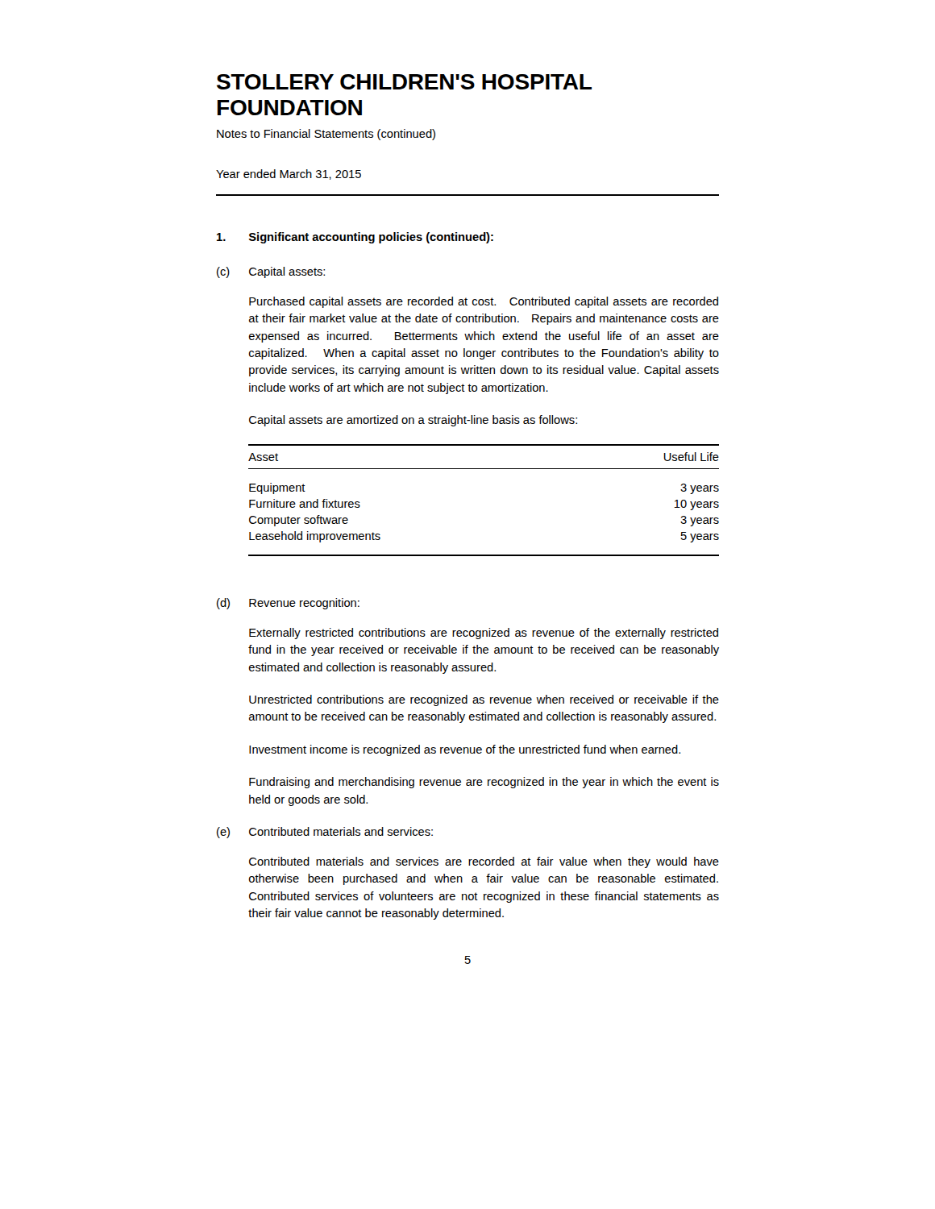STOLLERY CHILDREN'S HOSPITAL FOUNDATION
Notes to Financial Statements (continued)
Year ended March 31, 2015
1. Significant accounting policies (continued):
(c)
Capital assets:
Purchased capital assets are recorded at cost. Contributed capital assets are recorded at their fair market value at the date of contribution. Repairs and maintenance costs are expensed as incurred. Betterments which extend the useful life of an asset are capitalized. When a capital asset no longer contributes to the Foundation's ability to provide services, its carrying amount is written down to its residual value. Capital assets include works of art which are not subject to amortization.
Capital assets are amortized on a straight-line basis as follows:
| Asset | Useful Life |
| --- | --- |
| Equipment | 3 years |
| Furniture and fixtures | 10 years |
| Computer software | 3 years |
| Leasehold improvements | 5 years |
(d)
Revenue recognition:
Externally restricted contributions are recognized as revenue of the externally restricted fund in the year received or receivable if the amount to be received can be reasonably estimated and collection is reasonably assured.
Unrestricted contributions are recognized as revenue when received or receivable if the amount to be received can be reasonably estimated and collection is reasonably assured.
Investment income is recognized as revenue of the unrestricted fund when earned.
Fundraising and merchandising revenue are recognized in the year in which the event is held or goods are sold.
(e)
Contributed materials and services:
Contributed materials and services are recorded at fair value when they would have otherwise been purchased and when a fair value can be reasonable estimated. Contributed services of volunteers are not recognized in these financial statements as their fair value cannot be reasonably determined.
5